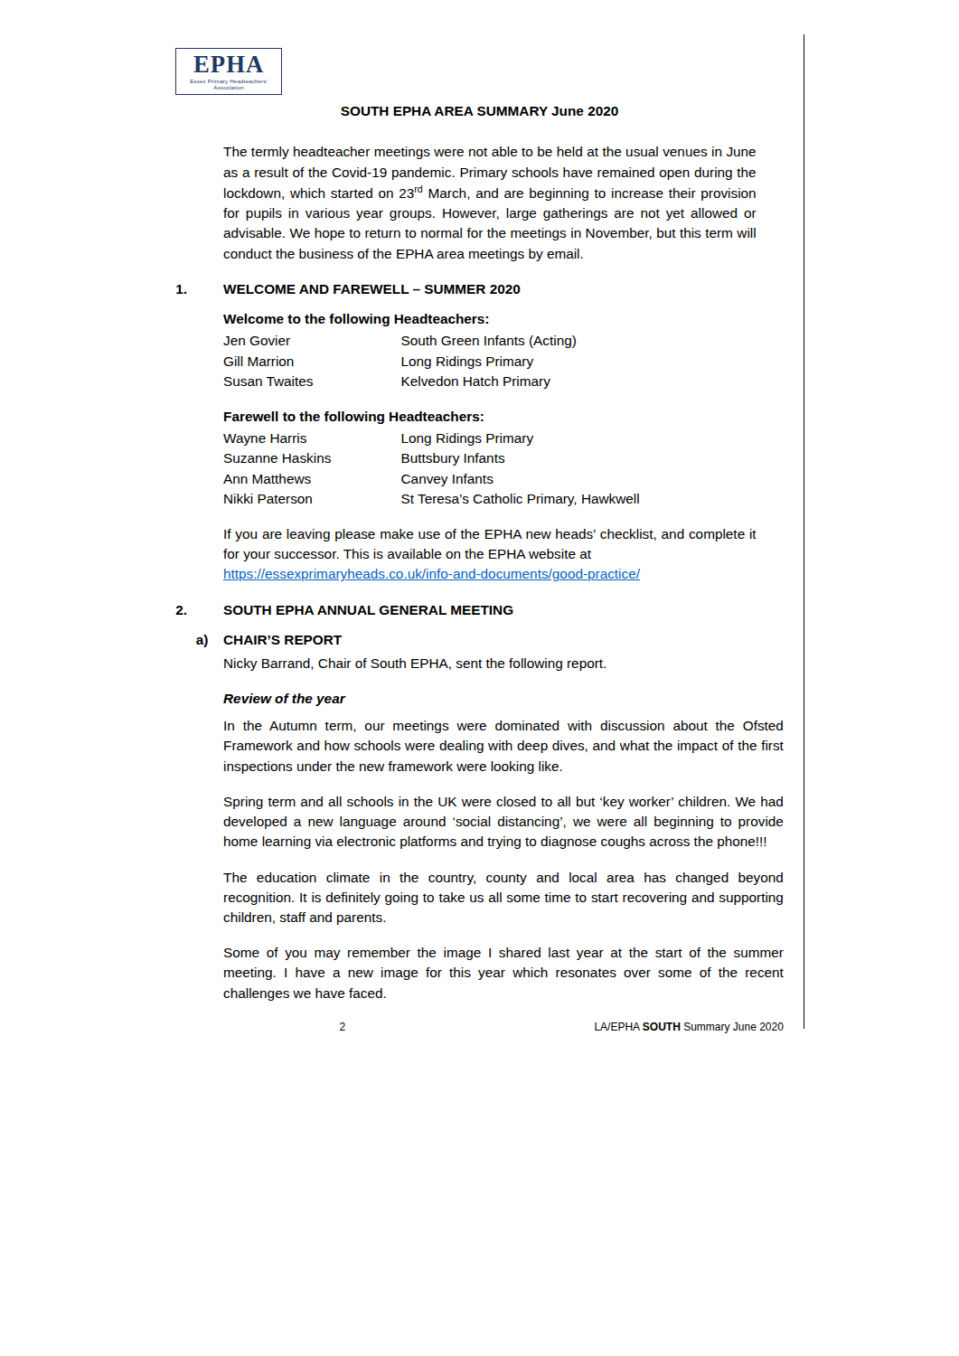EPHA
Essex Primary Headteachers'
Association
SOUTH EPHA AREA SUMMARY June 2020
The termly headteacher meetings were not able to be held at the usual venues in June as a result of the Covid-19 pandemic. Primary schools have remained open during the lockdown, which started on 23rd March, and are beginning to increase their provision for pupils in various year groups. However, large gatherings are not yet allowed or advisable. We hope to return to normal for the meetings in November, but this term will conduct the business of the EPHA area meetings by email.
1.
WELCOME AND FAREWELL – SUMMER 2020
Welcome to the following Headteachers:
| Jen Govier | South Green Infants (Acting) |
| Gill Marrion | Long Ridings Primary |
| Susan Twaites | Kelvedon Hatch Primary |
Farewell to the following Headteachers:
| Wayne Harris | Long Ridings Primary |
| Suzanne Haskins | Buttsbury Infants |
| Ann Matthews | Canvey Infants |
| Nikki Paterson | St Teresa’s Catholic Primary, Hawkwell |
If you are leaving please make use of the EPHA new heads’ checklist, and complete it for your successor. This is available on the EPHA website at
https://essexprimaryheads.co.uk/info-and-documents/good-practice/
2.
SOUTH EPHA ANNUAL GENERAL MEETING
a)
CHAIR’S REPORT
Nicky Barrand, Chair of South EPHA, sent the following report.
Review of the year
In the Autumn term, our meetings were dominated with discussion about the Ofsted Framework and how schools were dealing with deep dives, and what the impact of the first inspections under the new framework were looking like.
Spring term and all schools in the UK were closed to all but ‘key worker’ children. We had developed a new language around ‘social distancing’, we were all beginning to provide home learning via electronic platforms and trying to diagnose coughs across the phone!!!
The education climate in the country, county and local area has changed beyond recognition. It is definitely going to take us all some time to start recovering and supporting children, staff and parents.
Some of you may remember the image I shared last year at the start of the summer meeting. I have a new image for this year which resonates over some of the recent challenges we have faced.
2
LA/EPHA SOUTH Summary June 2020